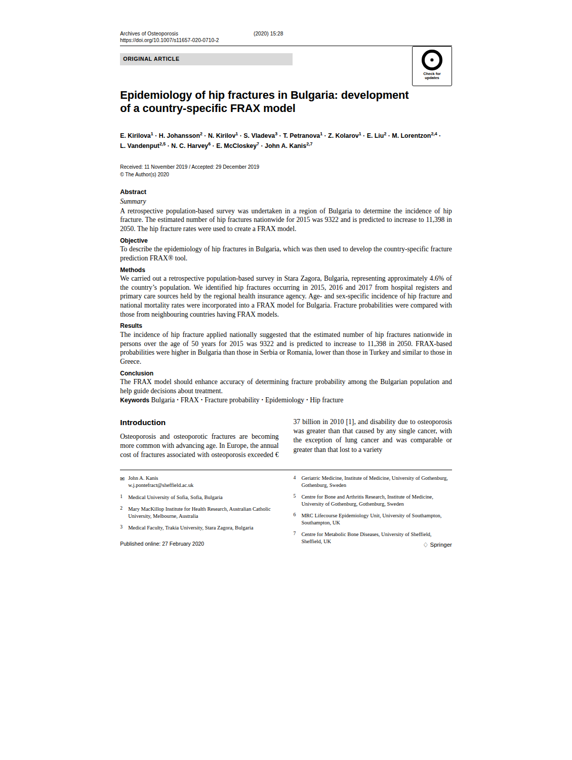Archives of Osteoporosis(2020) 15:28
https://doi.org/10.1007/s11657-020-0710-2
ORIGINAL ARTICLE
Check for
updates
Epidemiology of hip fractures in Bulgaria: development
of a country-specific FRAX model
E. Kirilova1 · H. Johansson2 · N. Kirilov1 · S. Vladeva3 · T. Petranova1 · Z. Kolarov1 · E. Liu2 · M. Lorentzon2,4 ·
L. Vandenput2,5 · N. C. Harvey6 · E. McCloskey7 · John A. Kanis2,7
Received: 11 November 2019 / Accepted: 29 December 2019
© The Author(s) 2020
Abstract
Summary
A retrospective population-based survey was undertaken in a region of Bulgaria to determine the incidence of hip fracture. The estimated number of hip fractures nationwide for 2015 was 9322 and is predicted to increase to 11,398 in 2050. The hip fracture rates were used to create a FRAX model.
Objective
To describe the epidemiology of hip fractures in Bulgaria, which was then used to develop the country-specific fracture prediction FRAX® tool.
Methods
We carried out a retrospective population-based survey in Stara Zagora, Bulgaria, representing approximately 4.6% of the country’s population. We identified hip fractures occurring in 2015, 2016 and 2017 from hospital registers and primary care sources held by the regional health insurance agency. Age- and sex-specific incidence of hip fracture and national mortality rates were incorporated into a FRAX model for Bulgaria. Fracture probabilities were compared with those from neighbouring countries having FRAX models.
Results
The incidence of hip fracture applied nationally suggested that the estimated number of hip fractures nationwide in persons over the age of 50 years for 2015 was 9322 and is predicted to increase to 11,398 in 2050. FRAX-based probabilities were higher in Bulgaria than those in Serbia or Romania, lower than those in Turkey and similar to those in Greece.
Conclusion
The FRAX model should enhance accuracy of determining fracture probability among the Bulgarian population and help guide decisions about treatment.
Keywords Bulgaria · FRAX · Fracture probability · Epidemiology · Hip fracture
Introduction
Osteoporosis and osteoporotic fractures are becoming more common with advancing age. In Europe, the annual cost of fractures associated with osteoporosis exceeded € 37 billion in 2010 [1], and disability due to osteoporosis was greater than that caused by any single cancer, with the exception of lung cancer and was comparable or greater than that lost to a variety
✉John A. Kanis
w.j.pontefract@sheffield.ac.uk
1 Medical University of Sofia, Sofia, Bulgaria
2 Mary MacKillop Institute for Health Research, Australian Catholic University, Melbourne, Australia
3 Medical Faculty, Trakia University, Stara Zagora, Bulgaria
4 Geriatric Medicine, Institute of Medicine, University of Gothenburg, Gothenburg, Sweden
5 Centre for Bone and Arthritis Research, Institute of Medicine, University of Gothenburg, Gothenburg, Sweden
6 MRC Lifecourse Epidemiology Unit, University of Southampton, Southampton, UK
7 Centre for Metabolic Bone Diseases, University of Sheffield, Sheffield, UK
Published online: 27 February 2020
♢Springer